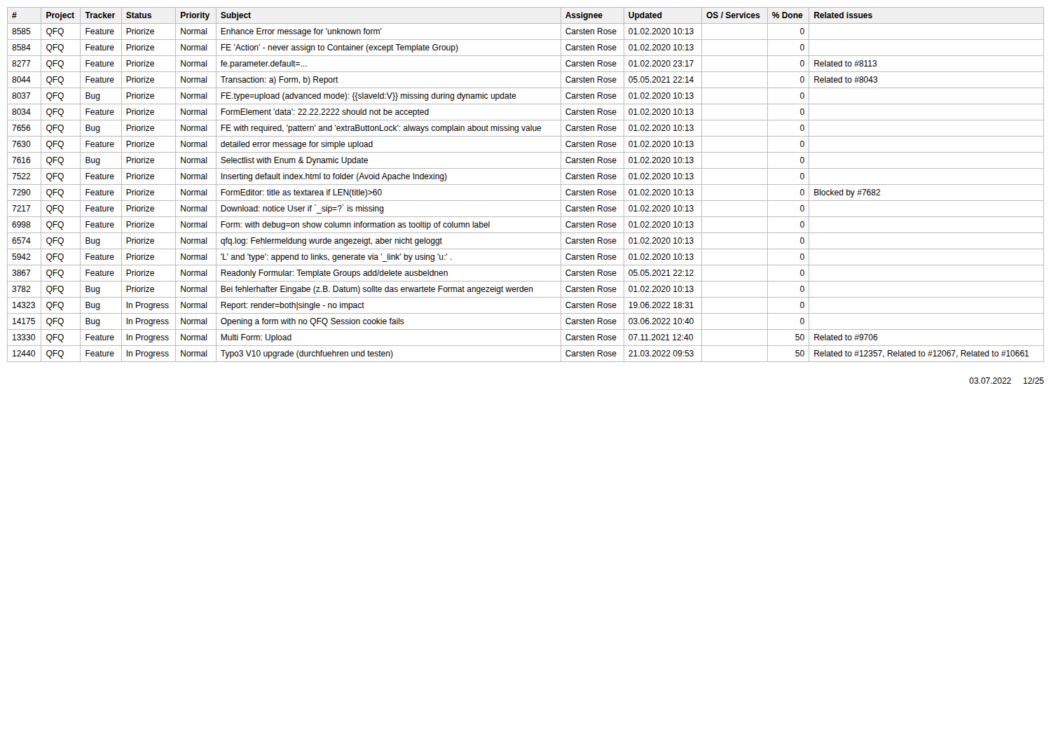| # | Project | Tracker | Status | Priority | Subject | Assignee | Updated | OS / Services | % Done | Related issues |
| --- | --- | --- | --- | --- | --- | --- | --- | --- | --- | --- |
| 8585 | QFQ | Feature | Priorize | Normal | Enhance Error message for 'unknown form' | Carsten Rose | 01.02.2020 10:13 | | 0 | |
| 8584 | QFQ | Feature | Priorize | Normal | FE 'Action' - never assign to Container (except Template Group) | Carsten Rose | 01.02.2020 10:13 | | 0 | |
| 8277 | QFQ | Feature | Priorize | Normal | fe.parameter.default=... | Carsten Rose | 01.02.2020 23:17 | | 0 | Related to #8113 |
| 8044 | QFQ | Feature | Priorize | Normal | Transaction: a) Form, b) Report | Carsten Rose | 05.05.2021 22:14 | | 0 | Related to #8043 |
| 8037 | QFQ | Bug | Priorize | Normal | FE.type=upload (advanced mode): {{slaveId:V}} missing during dynamic update | Carsten Rose | 01.02.2020 10:13 | | 0 | |
| 8034 | QFQ | Feature | Priorize | Normal | FormElement 'data': 22.22.2222 should not be accepted | Carsten Rose | 01.02.2020 10:13 | | 0 | |
| 7656 | QFQ | Bug | Priorize | Normal | FE with required, 'pattern' and 'extraButtonLock': always complain about missing value | Carsten Rose | 01.02.2020 10:13 | | 0 | |
| 7630 | QFQ | Feature | Priorize | Normal | detailed error message for simple upload | Carsten Rose | 01.02.2020 10:13 | | 0 | |
| 7616 | QFQ | Bug | Priorize | Normal | Selectlist with Enum & Dynamic Update | Carsten Rose | 01.02.2020 10:13 | | 0 | |
| 7522 | QFQ | Feature | Priorize | Normal | Inserting default index.html to folder (Avoid Apache Indexing) | Carsten Rose | 01.02.2020 10:13 | | 0 | |
| 7290 | QFQ | Feature | Priorize | Normal | FormEditor: title as textarea if LEN(title)>60 | Carsten Rose | 01.02.2020 10:13 | | 0 | Blocked by #7682 |
| 7217 | QFQ | Feature | Priorize | Normal | Download: notice User if `_sip=?` is missing | Carsten Rose | 01.02.2020 10:13 | | 0 | |
| 6998 | QFQ | Feature | Priorize | Normal | Form: with debug=on show column information as tooltip of column label | Carsten Rose | 01.02.2020 10:13 | | 0 | |
| 6574 | QFQ | Bug | Priorize | Normal | qfq.log: Fehlermeldung wurde angezeigt, aber nicht geloggt | Carsten Rose | 01.02.2020 10:13 | | 0 | |
| 5942 | QFQ | Feature | Priorize | Normal | 'L' and 'type': append to links, generate via '_link' by using 'u:' . | Carsten Rose | 01.02.2020 10:13 | | 0 | |
| 3867 | QFQ | Feature | Priorize | Normal | Readonly Formular: Template Groups add/delete ausbeldnen | Carsten Rose | 05.05.2021 22:12 | | 0 | |
| 3782 | QFQ | Bug | Priorize | Normal | Bei fehlerhafter Eingabe (z.B. Datum) sollte das erwartete Format angezeigt werden | Carsten Rose | 01.02.2020 10:13 | | 0 | |
| 14323 | QFQ | Bug | In Progress | Normal | Report: render=both/single - no impact | Carsten Rose | 19.06.2022 18:31 | | 0 | |
| 14175 | QFQ | Bug | In Progress | Normal | Opening a form with no QFQ Session cookie fails | Carsten Rose | 03.06.2022 10:40 | | 0 | |
| 13330 | QFQ | Feature | In Progress | Normal | Multi Form: Upload | Carsten Rose | 07.11.2021 12:40 | | 50 | Related to #9706 |
| 12440 | QFQ | Feature | In Progress | Normal | Typo3 V10 upgrade (durchfuehren und testen) | Carsten Rose | 21.03.2022 09:53 | | 50 | Related to #12357, Related to #12067, Related to #10661 |
03.07.2022 12/25